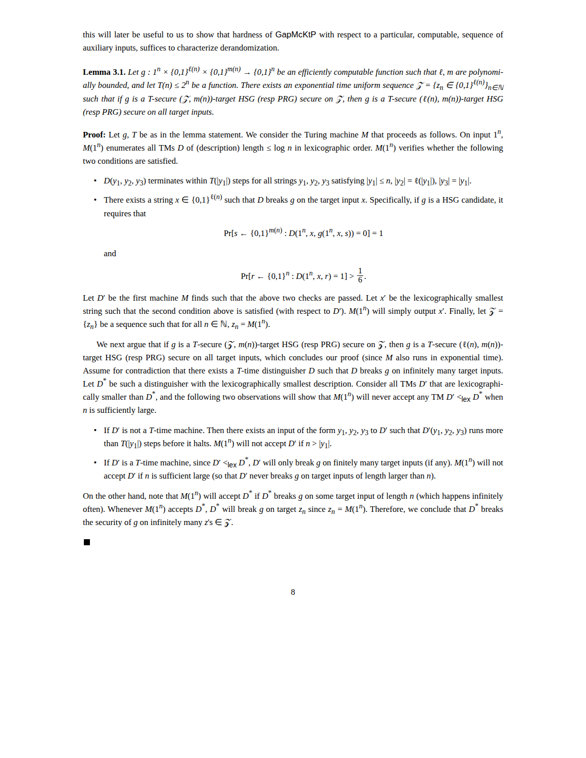this will later be useful to us to show that hardness of GapMcKtP with respect to a particular, computable, sequence of auxiliary inputs, suffices to characterize derandomization.
Lemma 3.1. Let g : 1n × {0,1}ℓ(n) × {0,1}m(n) → {0,1}n be an efficiently computable function such that ℓ, m are polynomially bounded, and let T(n) ≤ 2n be a function. There exists an exponential time uniform sequence 𝒵 = {zn ∈ {0,1}ℓ(n)}n∈ℕ such that if g is a T-secure (𝒵, m(n))-target HSG (resp PRG) secure on 𝒵, then g is a T-secure (ℓ(n), m(n))-target HSG (resp PRG) secure on all target inputs.
Proof: Let g, T be as in the lemma statement. We consider the Turing machine M that proceeds as follows. On input 1n, M(1n) enumerates all TMs D of (description) length ≤ log n in lexicographic order. M(1n) verifies whether the following two conditions are satisfied.
D(y1, y2, y3) terminates within T(|y1|) steps for all strings y1, y2, y3 satisfying |y1| ≤ n, |y2| = ℓ(|y1|), |y3| = |y1|.
There exists a string x ∈ {0,1}ℓ(n) such that D breaks g on the target input x. Specifically, if g is a HSG candidate, it requires that
Pr[s ← {0,1}m(n) : D(1n, x, g(1n, x, s)) = 0] = 1
and
Pr[r ← {0,1}n : D(1n, x, r) = 1] > 16.
Let D′ be the first machine M finds such that the above two checks are passed. Let x′ be the lexicographically smallest string such that the second condition above is satisfied (with respect to D′). M(1n) will simply output x′. Finally, let 𝒵 = {zn} be a sequence such that for all n ∈ ℕ, zn = M(1n).
We next argue that if g is a T-secure (𝒵, m(n))-target HSG (resp PRG) secure on 𝒵, then g is a T-secure (ℓ(n), m(n))-target HSG (resp PRG) secure on all target inputs, which concludes our proof (since M also runs in exponential time). Assume for contradiction that there exists a T-time distinguisher D such that D breaks g on infinitely many target inputs. Let D* be such a distinguisher with the lexicographically smallest description. Consider all TMs D′ that are lexicographically smaller than D*, and the following two observations will show that M(1n) will never accept any TM D′ <lex D* when n is sufficiently large.
If D′ is not a T-time machine. Then there exists an input of the form y1, y2, y3 to D′ such that D′(y1, y2, y3) runs more than T(|y1|) steps before it halts. M(1n) will not accept D′ if n > |y1|.
If D′ is a T-time machine, since D′ <lex D*, D′ will only break g on finitely many target inputs (if any). M(1n) will not accept D′ if n is sufficient large (so that D′ never breaks g on target inputs of length larger than n).
On the other hand, note that M(1n) will accept D* if D* breaks g on some target input of length n (which happens infinitely often). Whenever M(1n) accepts D*, D* will break g on target zn since zn = M(1n). Therefore, we conclude that D* breaks the security of g on infinitely many z's ∈ 𝒵.
8